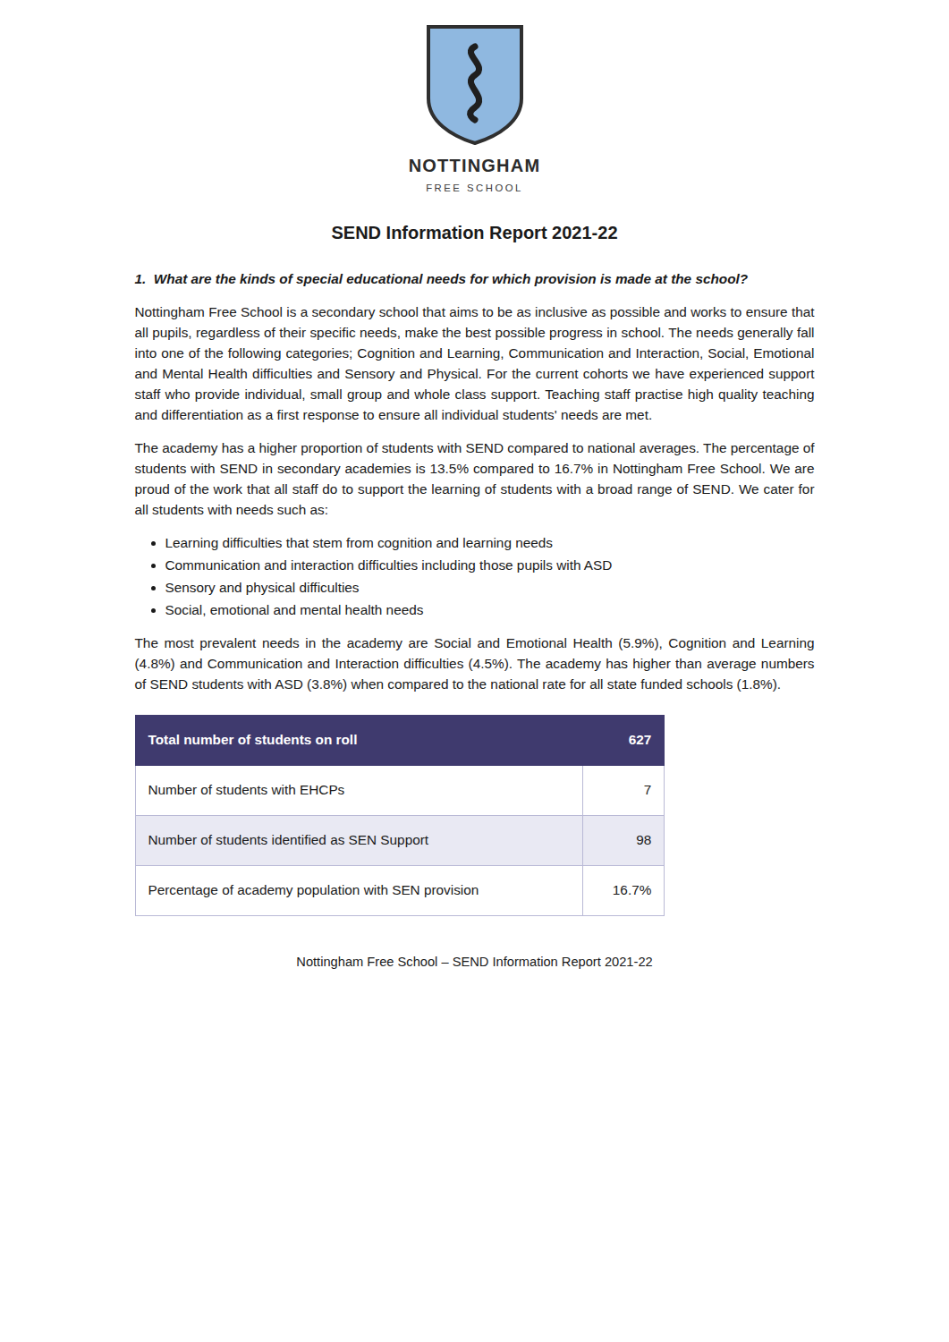NOTTINGHAM
FREE SCHOOL
SEND Information Report 2021-22
1. What are the kinds of special educational needs for which provision is made at the school?
Nottingham Free School is a secondary school that aims to be as inclusive as possible and works to ensure that all pupils, regardless of their specific needs, make the best possible progress in school. The needs generally fall into one of the following categories; Cognition and Learning, Communication and Interaction, Social, Emotional and Mental Health difficulties and Sensory and Physical. For the current cohorts we have experienced support staff who provide individual, small group and whole class support. Teaching staff practise high quality teaching and differentiation as a first response to ensure all individual students' needs are met.
The academy has a higher proportion of students with SEND compared to national averages. The percentage of students with SEND in secondary academies is 13.5% compared to 16.7% in Nottingham Free School. We are proud of the work that all staff do to support the learning of students with a broad range of SEND. We cater for all students with needs such as:
Learning difficulties that stem from cognition and learning needs
Communication and interaction difficulties including those pupils with ASD
Sensory and physical difficulties
Social, emotional and mental health needs
The most prevalent needs in the academy are Social and Emotional Health (5.9%), Cognition and Learning (4.8%) and Communication and Interaction difficulties (4.5%). The academy has higher than average numbers of SEND students with ASD (3.8%) when compared to the national rate for all state funded schools (1.8%).
| Total number of students on roll | 627 |
| --- | --- |
| Number of students with EHCPs | 7 |
| Number of students identified as SEN Support | 98 |
| Percentage of academy population with SEN provision | 16.7% |
Nottingham Free School – SEND Information Report 2021-22